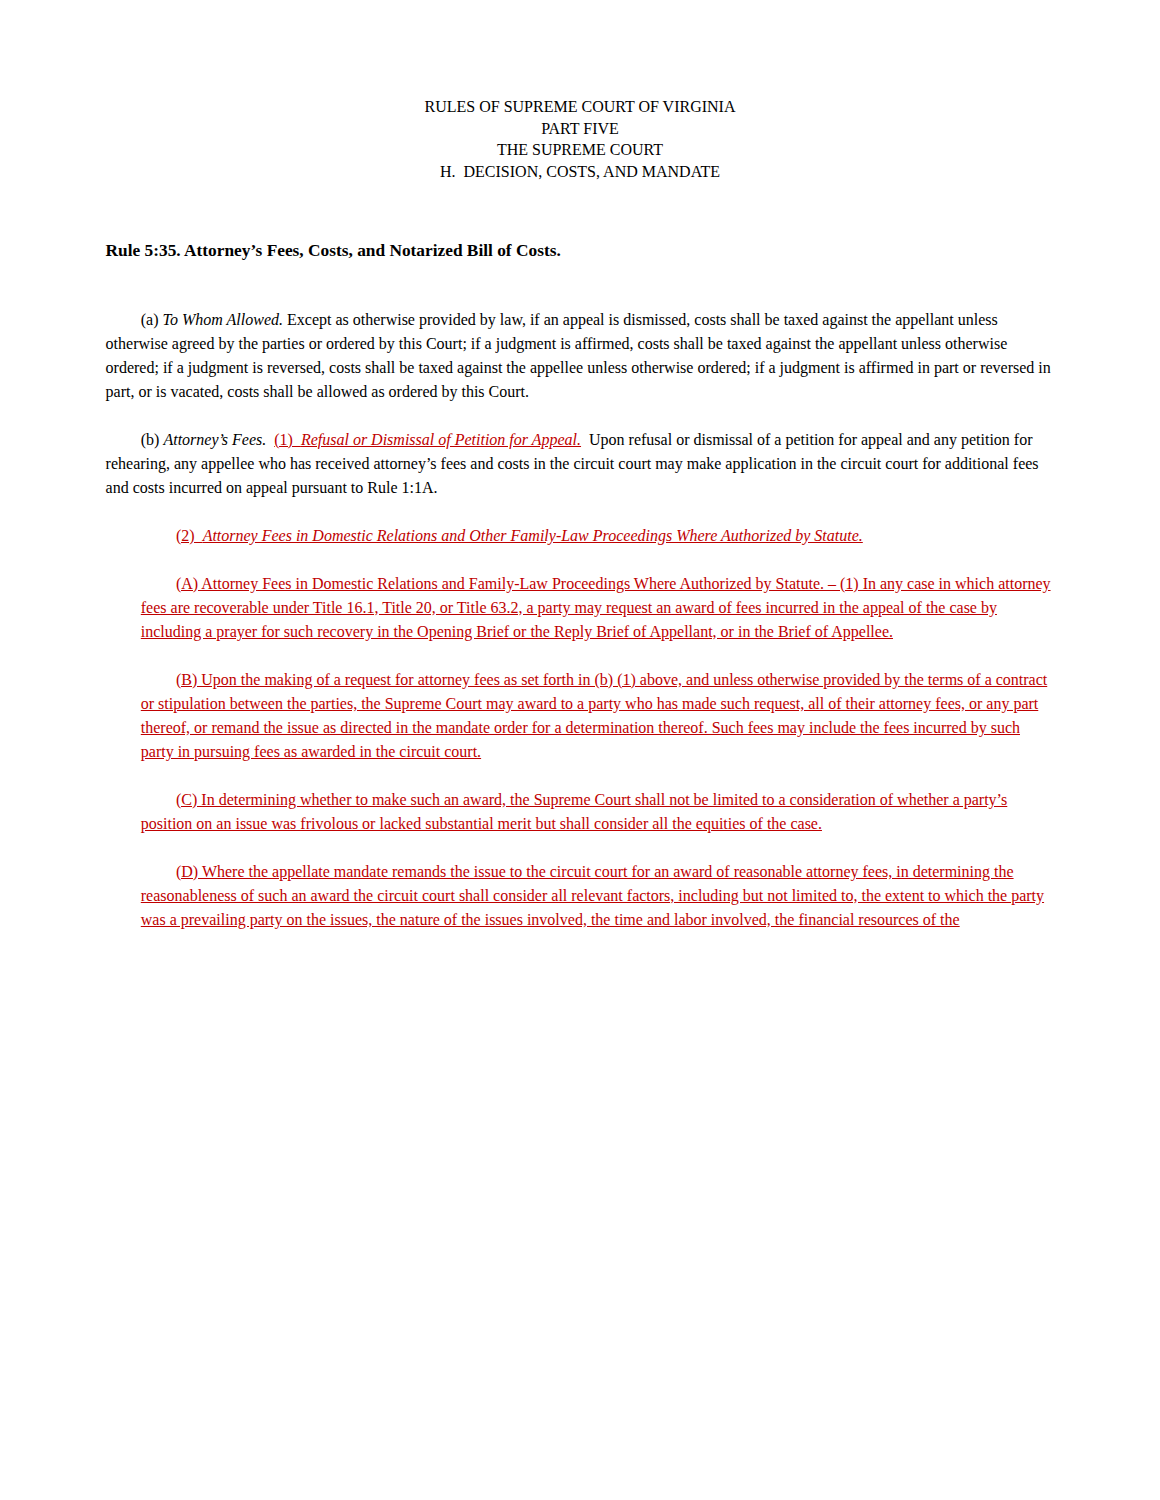RULES OF SUPREME COURT OF VIRGINIA
PART FIVE
THE SUPREME COURT
H. DECISION, COSTS, AND MANDATE
Rule 5:35. Attorney’s Fees, Costs, and Notarized Bill of Costs.
(a) To Whom Allowed. Except as otherwise provided by law, if an appeal is dismissed, costs shall be taxed against the appellant unless otherwise agreed by the parties or ordered by this Court; if a judgment is affirmed, costs shall be taxed against the appellant unless otherwise ordered; if a judgment is reversed, costs shall be taxed against the appellee unless otherwise ordered; if a judgment is affirmed in part or reversed in part, or is vacated, costs shall be allowed as ordered by this Court.
(b) Attorney’s Fees. (1) Refusal or Dismissal of Petition for Appeal. Upon refusal or dismissal of a petition for appeal and any petition for rehearing, any appellee who has received attorney’s fees and costs in the circuit court may make application in the circuit court for additional fees and costs incurred on appeal pursuant to Rule 1:1A.
(2) Attorney Fees in Domestic Relations and Other Family-Law Proceedings Where Authorized by Statute.
(A) Attorney Fees in Domestic Relations and Family-Law Proceedings Where Authorized by Statute. – (1) In any case in which attorney fees are recoverable under Title 16.1, Title 20, or Title 63.2, a party may request an award of fees incurred in the appeal of the case by including a prayer for such recovery in the Opening Brief or the Reply Brief of Appellant, or in the Brief of Appellee.
(B) Upon the making of a request for attorney fees as set forth in (b) (1) above, and unless otherwise provided by the terms of a contract or stipulation between the parties, the Supreme Court may award to a party who has made such request, all of their attorney fees, or any part thereof, or remand the issue as directed in the mandate order for a determination thereof. Such fees may include the fees incurred by such party in pursuing fees as awarded in the circuit court.
(C) In determining whether to make such an award, the Supreme Court shall not be limited to a consideration of whether a party’s position on an issue was frivolous or lacked substantial merit but shall consider all the equities of the case.
(D) Where the appellate mandate remands the issue to the circuit court for an award of reasonable attorney fees, in determining the reasonableness of such an award the circuit court shall consider all relevant factors, including but not limited to, the extent to which the party was a prevailing party on the issues, the nature of the issues involved, the time and labor involved, the financial resources of the